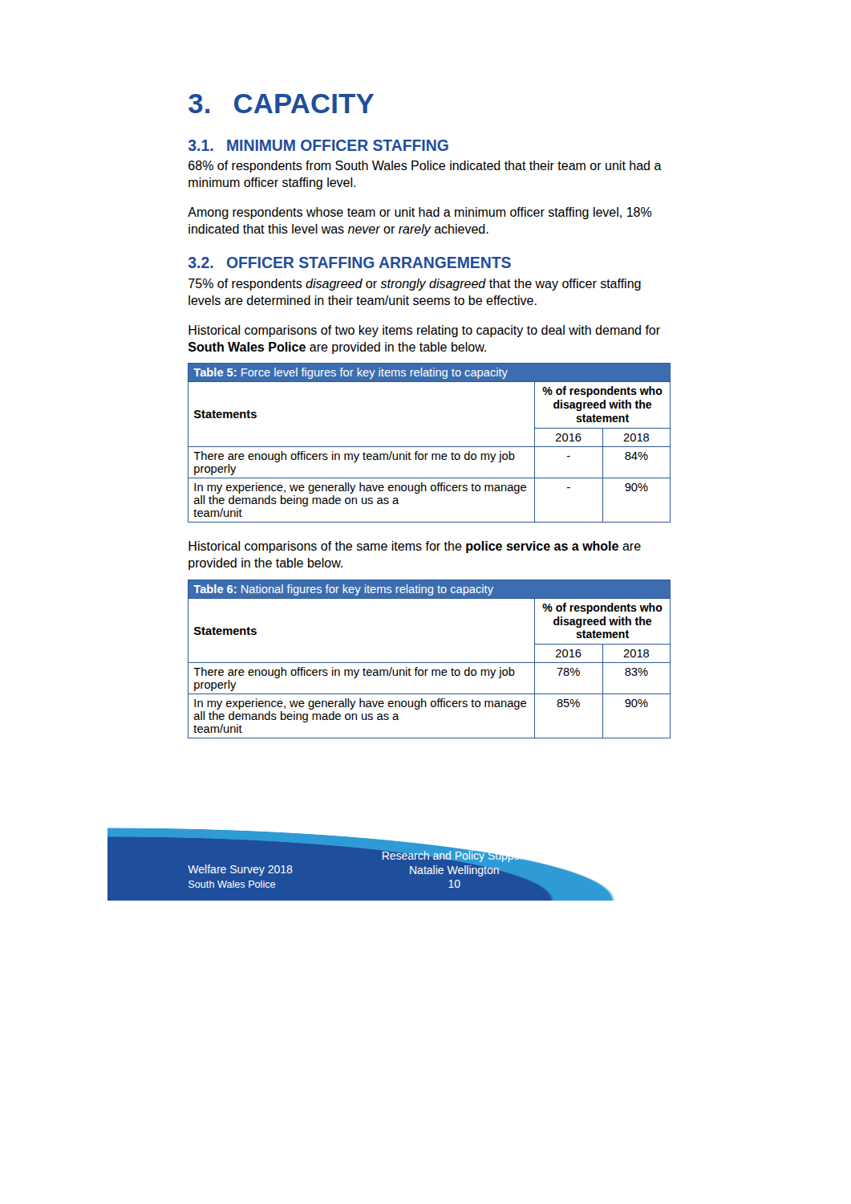3. CAPACITY
3.1. MINIMUM OFFICER STAFFING
68% of respondents from South Wales Police indicated that their team or unit had a minimum officer staffing level.
Among respondents whose team or unit had a minimum officer staffing level, 18% indicated that this level was never or rarely achieved.
3.2. OFFICER STAFFING ARRANGEMENTS
75% of respondents disagreed or strongly disagreed that the way officer staffing levels are determined in their team/unit seems to be effective.
Historical comparisons of two key items relating to capacity to deal with demand for South Wales Police are provided in the table below.
Table 5: Force level figures for key items relating to capacity
| Statements | % of respondents who disagreed with the statement |
| --- | --- |
| 2016 | 2018 |
| There are enough officers in my team/unit for me to do my job properly | - | 84% |
| In my experience, we generally have enough officers to manage all the demands being made on us as a team/unit | - | 90% |
Historical comparisons of the same items for the police service as a whole are provided in the table below.
Table 6: National figures for key items relating to capacity
| Statements | % of respondents who disagreed with the statement |
| --- | --- |
| 2016 | 2018 |
| There are enough officers in my team/unit for me to do my job properly | 78% | 83% |
| In my experience, we generally have enough officers to manage all the demands being made on us as a team/unit | 85% | 90% |
Welfare Survey 2018
South Wales Police
Research and Policy Support
Natalie Wellington
10
R133/2018